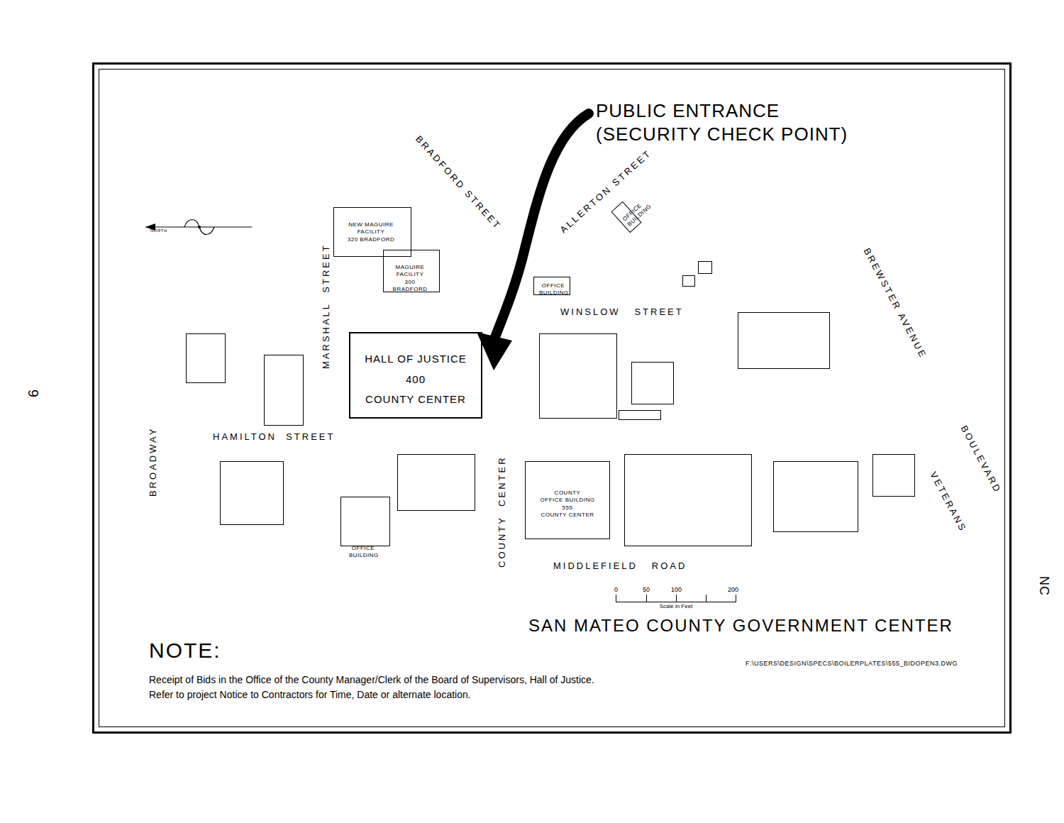6
NC
NORTH
PUBLIC ENTRANCE
(SECURITY CHECK POINT)
BRADFORD STREET
ALLERTON STREET
WINSLOW STREET
BREWSTER AVENUE
HAMILTON STREET
MARSHALL STREET
BROADWAY
COUNTY CENTER
MIDDLEFIELD ROAD
VETERANS
BOULEVARD
HALL OF JUSTICE
400
COUNTY CENTER
NEW MAGUIRE
FACILITY
320 BRADFORD
MAGUIRE
FACILITY
300 BRADFORD
OFFICE
BUILDING
OFFICE
BUILDING
COUNTY
OFFICE BUILDING
555
COUNTY CENTER
OFFICE
BUILDING
0 50 100 200
Scale in Feet
SAN MATEO COUNTY GOVERNMENT CENTER
NOTE:
Receipt of Bids in the Office of the County Manager/Clerk of the Board of Supervisors, Hall of Justice.
Refer to project Notice to Contractors for Time, Date or alternate location.
F:\USERS\DESIGN\SPECS\BOILERPLATES\555_BIDOPEN3.DWG